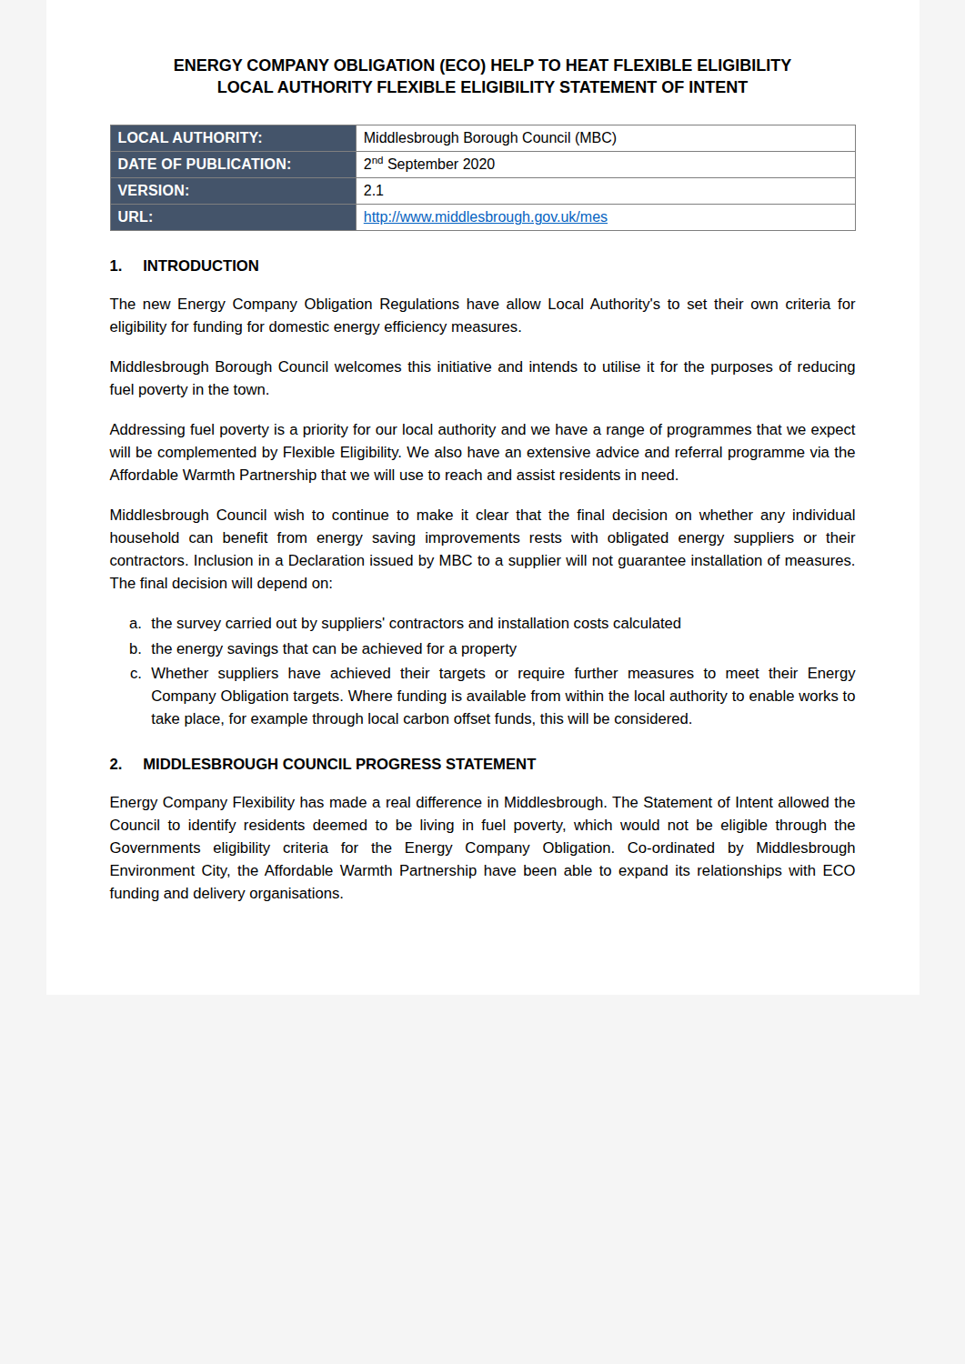Energy Company Obligation (ECO) Help to Heat Flexible Eligibility
Local Authority Flexible Eligibility Statement of Intent
| Local Authority: | Middlesbrough Borough Council (MBC) |
| Date of Publication: | 2 nd September 2020 |
| Version: | 2.1 |
| URL: | http://www.middlesbrough.gov.uk/mes |
1. Introduction
The new Energy Company Obligation Regulations have allow Local Authority's to set their own criteria for eligibility for funding for domestic energy efficiency measures.
Middlesbrough Borough Council welcomes this initiative and intends to utilise it for the purposes of reducing fuel poverty in the town.
Addressing fuel poverty is a priority for our local authority and we have a range of programmes that we expect will be complemented by Flexible Eligibility. We also have an extensive advice and referral programme via the Affordable Warmth Partnership that we will use to reach and assist residents in need.
Middlesbrough Council wish to continue to make it clear that the final decision on whether any individual household can benefit from energy saving improvements rests with obligated energy suppliers or their contractors. Inclusion in a Declaration issued by MBC to a supplier will not guarantee installation of measures. The final decision will depend on:
the survey carried out by suppliers' contractors and installation costs calculated
the energy savings that can be achieved for a property
Whether suppliers have achieved their targets or require further measures to meet their Energy Company Obligation targets. Where funding is available from within the local authority to enable works to take place, for example through local carbon offset funds, this will be considered.
2. Middlesbrough Council Progress Statement
Energy Company Flexibility has made a real difference in Middlesbrough. The Statement of Intent allowed the Council to identify residents deemed to be living in fuel poverty, which would not be eligible through the Governments eligibility criteria for the Energy Company Obligation. Co-ordinated by Middlesbrough Environment City, the Affordable Warmth Partnership have been able to expand its relationships with ECO funding and delivery organisations.